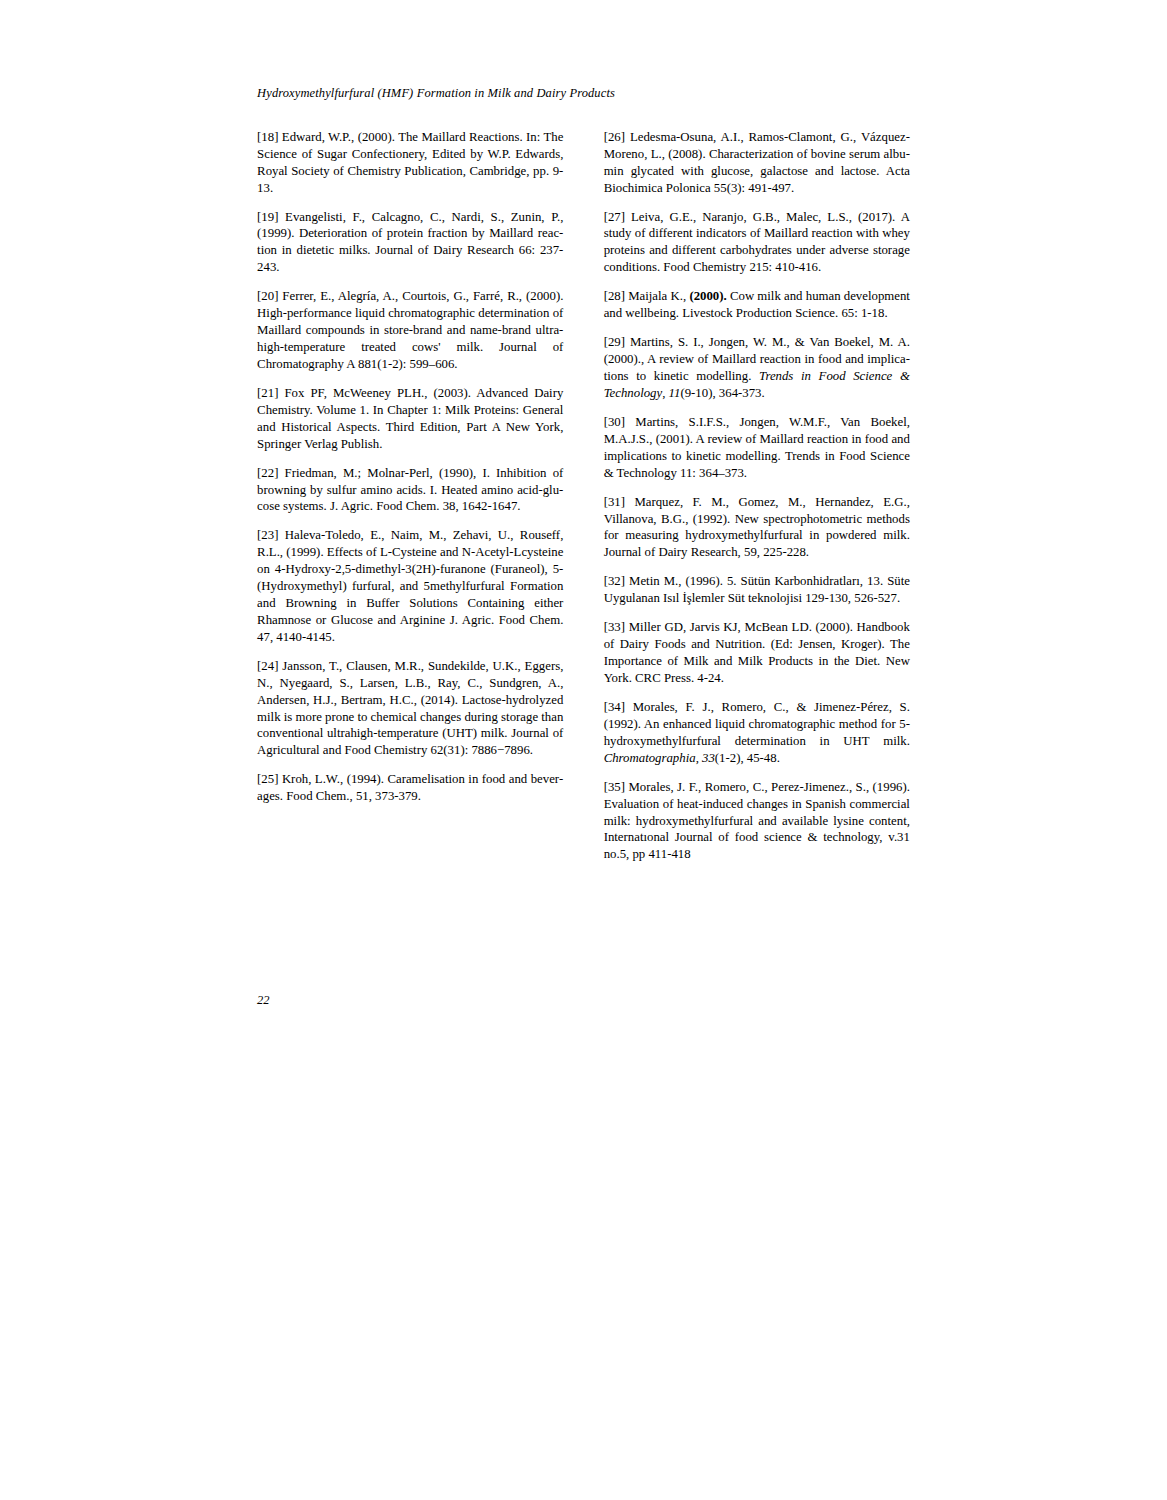Hydroxymethylfurfural (HMF) Formation in Milk and Dairy Products
[18] Edward, W.P., (2000). The Maillard Reactions. In: The Science of Sugar Confectionery, Edited by W.P. Edwards, Royal Society of Chemistry Publication, Cambridge, pp. 9-13.
[19] Evangelisti, F., Calcagno, C., Nardi, S., Zunin, P., (1999). Deterioration of protein fraction by Maillard reaction in dietetic milks. Journal of Dairy Research 66: 237-243.
[20] Ferrer, E., Alegría, A., Courtois, G., Farré, R., (2000). High-performance liquid chromatographic determination of Maillard compounds in store-brand and name-brand ultra-high-temperature treated cows' milk. Journal of Chromatography A 881(1-2): 599–606.
[21] Fox PF, McWeeney PLH., (2003). Advanced Dairy Chemistry. Volume 1. In Chapter 1: Milk Proteins: General and Historical Aspects. Third Edition, Part A New York, Springer Verlag Publish.
[22] Friedman, M.; Molnar-Perl, (1990), I. Inhibition of browning by sulfur amino acids. I. Heated amino acid-glucose systems. J. Agric. Food Chem. 38, 1642-1647.
[23] Haleva-Toledo, E., Naim, M., Zehavi, U., Rouseff, R.L., (1999). Effects of L-Cysteine and N-Acetyl-Lcysteine on 4-Hydroxy-2,5-dimethyl-3(2H)-furanone (Furaneol), 5-(Hydroxymethyl) furfural, and 5methylfurfural Formation and Browning in Buffer Solutions Containing either Rhamnose or Glucose and Arginine J. Agric. Food Chem. 47, 4140-4145.
[24] Jansson, T., Clausen, M.R., Sundekilde, U.K., Eggers, N., Nyegaard, S., Larsen, L.B., Ray, C., Sundgren, A., Andersen, H.J., Bertram, H.C., (2014). Lactose-hydrolyzed milk is more prone to chemical changes during storage than conventional ultrahigh-temperature (UHT) milk. Journal of Agricultural and Food Chemistry 62(31): 7886−7896.
[25] Kroh, L.W., (1994). Caramelisation in food and beverages. Food Chem., 51, 373-379.
[26] Ledesma-Osuna, A.I., Ramos-Clamont, G., Vázquez-Moreno, L., (2008). Characterization of bovine serum albumin glycated with glucose, galactose and lactose. Acta Biochimica Polonica 55(3): 491-497.
[27] Leiva, G.E., Naranjo, G.B., Malec, L.S., (2017). A study of different indicators of Maillard reaction with whey proteins and different carbohydrates under adverse storage conditions. Food Chemistry 215: 410-416.
[28] Maijala K., (2000). Cow milk and human development and wellbeing. Livestock Production Science. 65: 1-18.
[29] Martins, S. I., Jongen, W. M., & Van Boekel, M. A. (2000)., A review of Maillard reaction in food and implications to kinetic modelling. Trends in Food Science & Technology, 11(9-10), 364-373.
[30] Martins, S.I.F.S., Jongen, W.M.F., Van Boekel, M.A.J.S., (2001). A review of Maillard reaction in food and implications to kinetic modelling. Trends in Food Science & Technology 11: 364–373.
[31] Marquez, F. M., Gomez, M., Hernandez, E.G., Villanova, B.G., (1992). New spectrophotometric methods for measuring hydroxymethylfurfural in powdered milk. Journal of Dairy Research, 59, 225-228.
[32] Metin M., (1996). 5. Sütün Karbonhidratları, 13. Süte Uygulanan Isıl İşlemler Süt teknolojisi 129-130, 526-527.
[33] Miller GD, Jarvis KJ, McBean LD. (2000). Handbook of Dairy Foods and Nutrition. (Ed: Jensen, Kroger). The Importance of Milk and Milk Products in the Diet. New York. CRC Press. 4-24.
[34] Morales, F. J., Romero, C., & Jimenez-Pérez, S. (1992). An enhanced liquid chromatographic method for 5-hydroxymethylfurfural determination in UHT milk. Chromatographia, 33(1-2), 45-48.
[35] Morales, J. F., Romero, C., Perez-Jimenez., S., (1996). Evaluation of heat-induced changes in Spanish commercial milk: hydroxymethylfurfural and available lysine content, Internatıonal Journal of food science & technology, v.31 no.5, pp 411-418
22